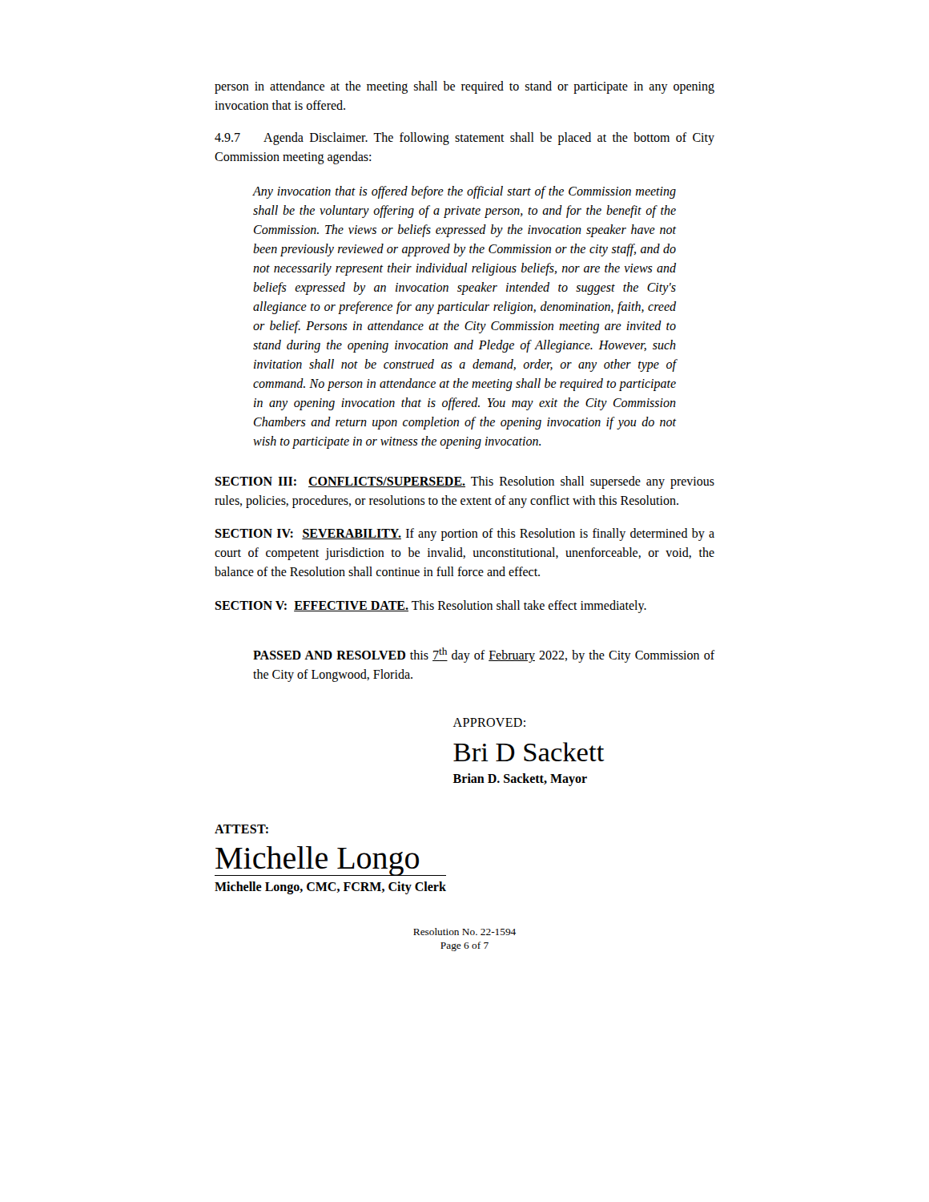person in attendance at the meeting shall be required to stand or participate in any opening invocation that is offered.
4.9.7 Agenda Disclaimer. The following statement shall be placed at the bottom of City Commission meeting agendas:
Any invocation that is offered before the official start of the Commission meeting shall be the voluntary offering of a private person, to and for the benefit of the Commission. The views or beliefs expressed by the invocation speaker have not been previously reviewed or approved by the Commission or the city staff, and do not necessarily represent their individual religious beliefs, nor are the views and beliefs expressed by an invocation speaker intended to suggest the City's allegiance to or preference for any particular religion, denomination, faith, creed or belief. Persons in attendance at the City Commission meeting are invited to stand during the opening invocation and Pledge of Allegiance. However, such invitation shall not be construed as a demand, order, or any other type of command. No person in attendance at the meeting shall be required to participate in any opening invocation that is offered. You may exit the City Commission Chambers and return upon completion of the opening invocation if you do not wish to participate in or witness the opening invocation.
SECTION III: CONFLICTS/SUPERSEDE. This Resolution shall supersede any previous rules, policies, procedures, or resolutions to the extent of any conflict with this Resolution.
SECTION IV: SEVERABILITY. If any portion of this Resolution is finally determined by a court of competent jurisdiction to be invalid, unconstitutional, unenforceable, or void, the balance of the Resolution shall continue in full force and effect.
SECTION V: EFFECTIVE DATE. This Resolution shall take effect immediately.
PASSED AND RESOLVED this 7th day of February 2022, by the City Commission of the City of Longwood, Florida.
APPROVED:
Bri D Sackett
Brian D. Sackett, Mayor
ATTEST:
Michelle Longo
Michelle Longo, CMC, FCRM, City Clerk
Resolution No. 22-1594
Page 6 of 7